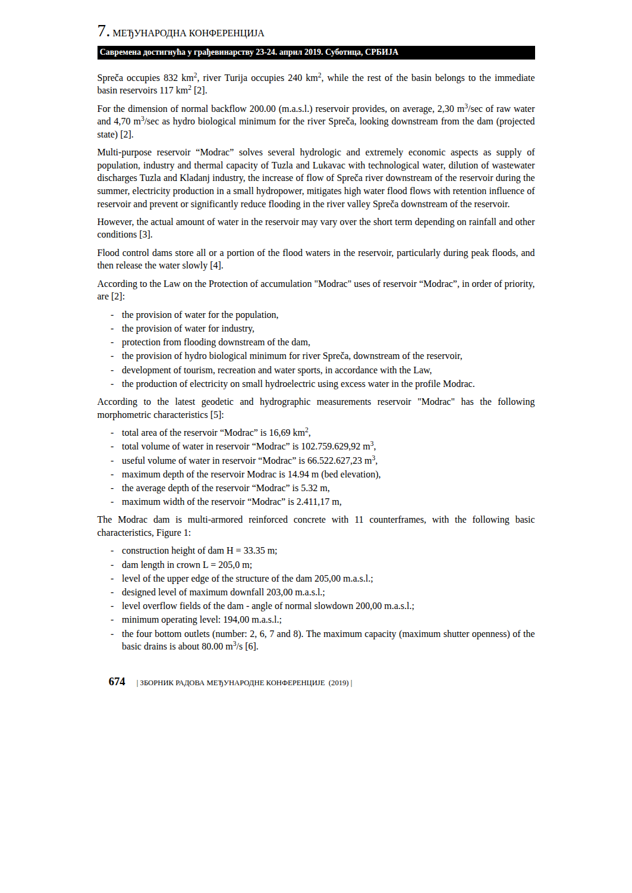7. МЕЂУНАРОДНА КОНФЕРЕНЦИЈА
Савремена достигнућа у грађевинарству 23-24. април 2019. Суботица, СРБИЈА
Spreča occupies 832 km2, river Turija occupies 240 km2, while the rest of the basin belongs to the immediate basin reservoirs 117 km2 [2].
For the dimension of normal backflow 200.00 (m.a.s.l.) reservoir provides, on average, 2,30 m3/sec of raw water and 4,70 m3/sec as hydro biological minimum for the river Spreča, looking downstream from the dam (projected state) [2].
Multi-purpose reservoir “Modrac” solves several hydrologic and extremely economic aspects as supply of population, industry and thermal capacity of Tuzla and Lukavac with technological water, dilution of wastewater discharges Tuzla and Kladanj industry, the increase of flow of Spreča river downstream of the reservoir during the summer, electricity production in a small hydropower, mitigates high water flood flows with retention influence of reservoir and prevent or significantly reduce flooding in the river valley Spreča downstream of the reservoir.
However, the actual amount of water in the reservoir may vary over the short term depending on rainfall and other conditions [3].
Flood control dams store all or a portion of the flood waters in the reservoir, particularly during peak floods, and then release the water slowly [4].
According to the Law on the Protection of accumulation "Modrac" uses of reservoir “Modrac”, in order of priority, are [2]:
the provision of water for the population,
the provision of water for industry,
protection from flooding downstream of the dam,
the provision of hydro biological minimum for river Spreča, downstream of the reservoir,
development of tourism, recreation and water sports, in accordance with the Law,
the production of electricity on small hydroelectric using excess water in the profile Modrac.
According to the latest geodetic and hydrographic measurements reservoir "Modrac" has the following morphometric characteristics [5]:
total area of the reservoir “Modrac” is 16,69 km2,
total volume of water in reservoir “Modrac” is 102.759.629,92 m3,
useful volume of water in reservoir “Modrac” is 66.522.627,23 m3,
maximum depth of the reservoir Modrac is 14.94 m (bed elevation),
the average depth of the reservoir “Modrac” is 5.32 m,
maximum width of the reservoir “Modrac” is 2.411,17 m,
The Modrac dam is multi-armored reinforced concrete with 11 counterframes, with the following basic characteristics, Figure 1:
construction height of dam H = 33.35 m;
dam length in crown L = 205,0 m;
level of the upper edge of the structure of the dam 205,00 m.a.s.l.;
designed level of maximum downfall 203,00 m.a.s.l.;
level overflow fields of the dam - angle of normal slowdown 200,00 m.a.s.l.;
minimum operating level: 194,00 m.a.s.l.;
the four bottom outlets (number: 2, 6, 7 and 8). The maximum capacity (maximum shutter openness) of the basic drains is about 80.00 m3/s [6].
674 | ЗБОРНИК РАДОВА МЕЂУНАРОДНЕ КОНФЕРЕНЦИЈЕ (2019) |